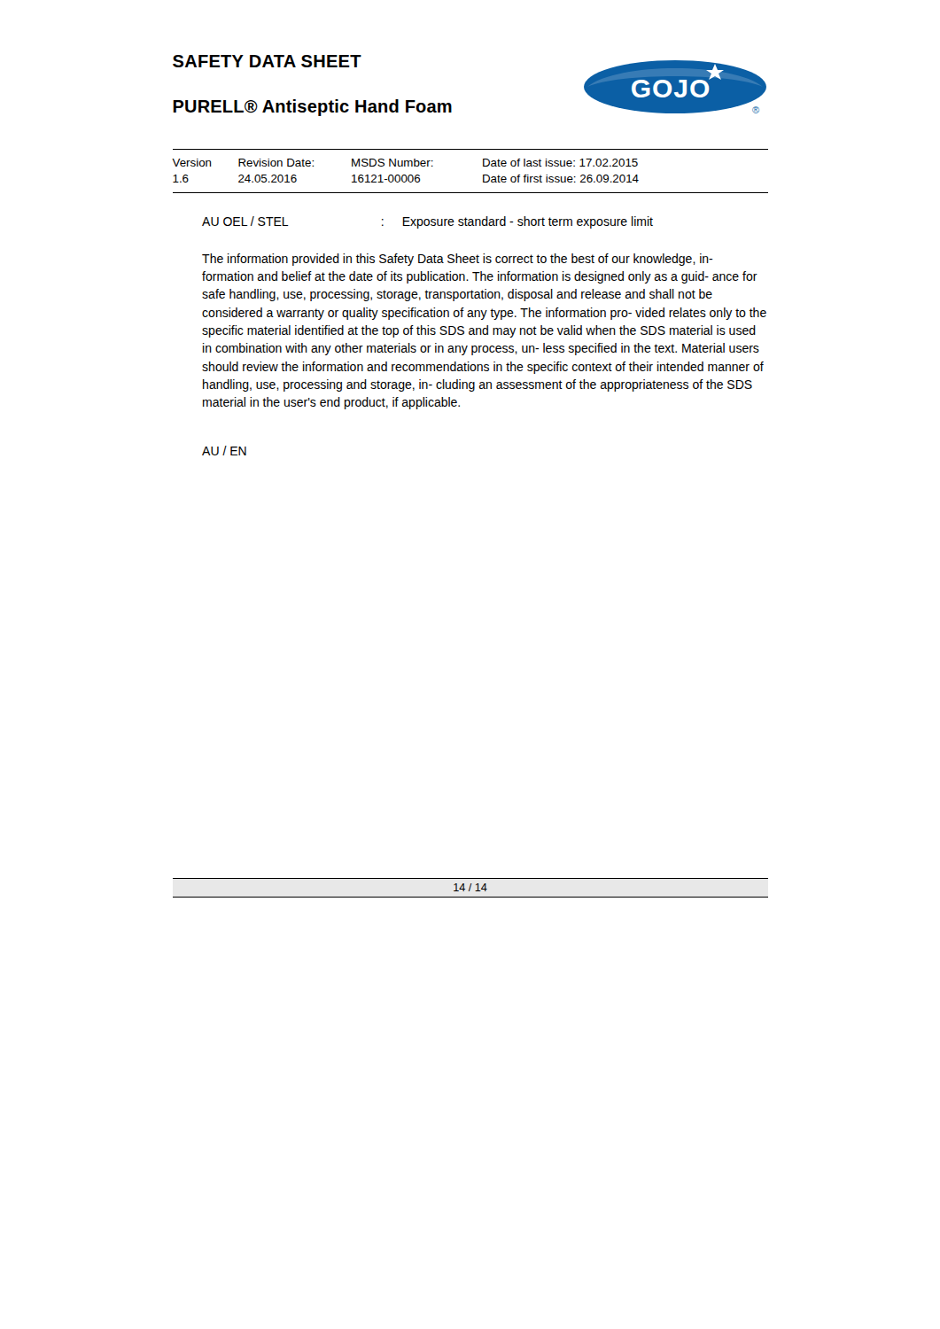SAFETY DATA SHEET
PURELL® Antiseptic Hand Foam
GOJO ®
| Version 1.6 | Revision Date: 24.05.2016 | MSDS Number: 16121-00006 | Date of last issue: 17.02.2015 Date of first issue: 26.09.2014 |
AU OEL / STEL
:
Exposure standard - short term exposure limit
The information provided in this Safety Data Sheet is correct to the best of our knowledge, in- formation and belief at the date of its publication. The information is designed only as a guid- ance for safe handling, use, processing, storage, transportation, disposal and release and shall not be considered a warranty or quality specification of any type. The information pro- vided relates only to the specific material identified at the top of this SDS and may not be valid when the SDS material is used in combination with any other materials or in any process, un- less specified in the text. Material users should review the information and recommendations in the specific context of their intended manner of handling, use, processing and storage, in- cluding an assessment of the appropriateness of the SDS material in the user's end product, if applicable.
AU / EN
14 / 14